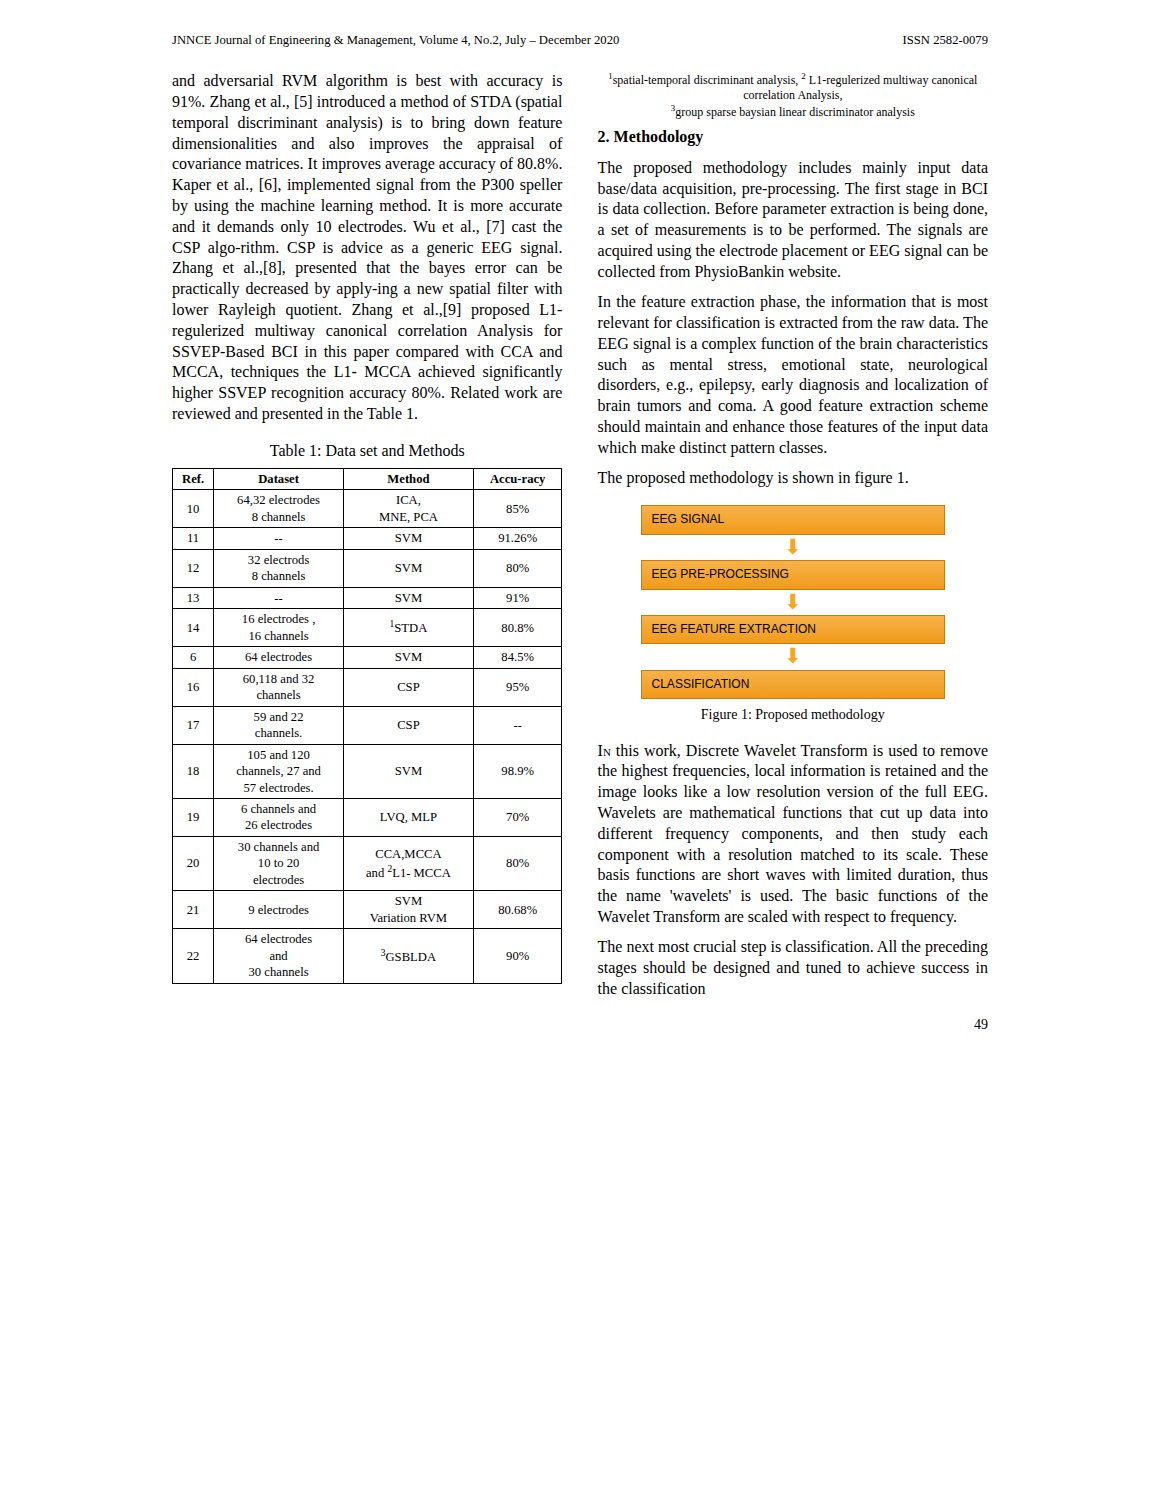JNNCE Journal of Engineering & Management, Volume 4, No.2, July – December 2020 ISSN 2582-0079
and adversarial RVM algorithm is best with accuracy is 91%. Zhang et al., [5] introduced a method of STDA (spatial temporal discriminant analysis) is to bring down feature dimensionalities and also improves the appraisal of covariance matrices. It improves average accuracy of 80.8%. Kaper et al., [6], implemented signal from the P300 speller by using the machine learning method. It is more accurate and it demands only 10 electrodes. Wu et al., [7] cast the CSP algo-rithm. CSP is advice as a generic EEG signal. Zhang et al.,[8], presented that the bayes error can be practically decreased by apply-ing a new spatial filter with lower Rayleigh quotient. Zhang et al.,[9] proposed L1-regulerized multiway canonical correlation Analysis for SSVEP-Based BCI in this paper compared with CCA and MCCA, techniques the L1- MCCA achieved significantly higher SSVEP recognition accuracy 80%. Related work are reviewed and presented in the Table 1.
Table 1: Data set and Methods
| Ref. | Dataset | Method | Accu-racy |
| --- | --- | --- | --- |
| 10 | 64,32 electrodes 8 channels | ICA, MNE, PCA | 85% |
| 11 | -- | SVM | 91.26% |
| 12 | 32 electrods 8 channels | SVM | 80% |
| 13 | -- | SVM | 91% |
| 14 | 16 electrodes , 16 channels | 1 STDA | 80.8% |
| 6 | 64 electrodes | SVM | 84.5% |
| 16 | 60,118 and 32 channels | CSP | 95% |
| 17 | 59 and 22 channels. | CSP | -- |
| 18 | 105 and 120 channels, 27 and 57 electrodes. | SVM | 98.9% |
| 19 | 6 channels and 26 electrodes | LVQ, MLP | 70% |
| 20 | 30 channels and 10 to 20 electrodes | CCA,MCCA and 2 L1- MCCA | 80% |
| 21 | 9 electrodes | SVM Variation RVM | 80.68% |
| 22 | 64 electrodes and 30 channels | 3 GSBLDA | 90% |
1spatial-temporal discriminant analysis, 2 L1-regulerized multiway canonical correlation Analysis,
3group sparse baysian linear discriminator analysis
2. Methodology
The proposed methodology includes mainly input data base/data acquisition, pre-processing. The first stage in BCI is data collection. Before parameter extraction is being done, a set of measurements is to be performed. The signals are acquired using the electrode placement or EEG signal can be collected from PhysioBankin website.
In the feature extraction phase, the information that is most relevant for classification is extracted from the raw data. The EEG signal is a complex function of the brain characteristics such as mental stress, emotional state, neurological disorders, e.g., epilepsy, early diagnosis and localization of brain tumors and coma. A good feature extraction scheme should maintain and enhance those features of the input data which make distinct pattern classes.
The proposed methodology is shown in figure 1.
EEG SIGNAL
⬇
EEG PRE-PROCESSING
⬇
EEG FEATURE EXTRACTION
⬇
CLASSIFICATION
Figure 1: Proposed methodology
In this work, Discrete Wavelet Transform is used to remove the highest frequencies, local information is retained and the image looks like a low resolution version of the full EEG. Wavelets are mathematical functions that cut up data into different frequency components, and then study each component with a resolution matched to its scale. These basis functions are short waves with limited duration, thus the name 'wavelets' is used. The basic functions of the Wavelet Transform are scaled with respect to frequency.
The next most crucial step is classification. All the preceding stages should be designed and tuned to achieve success in the classification
49